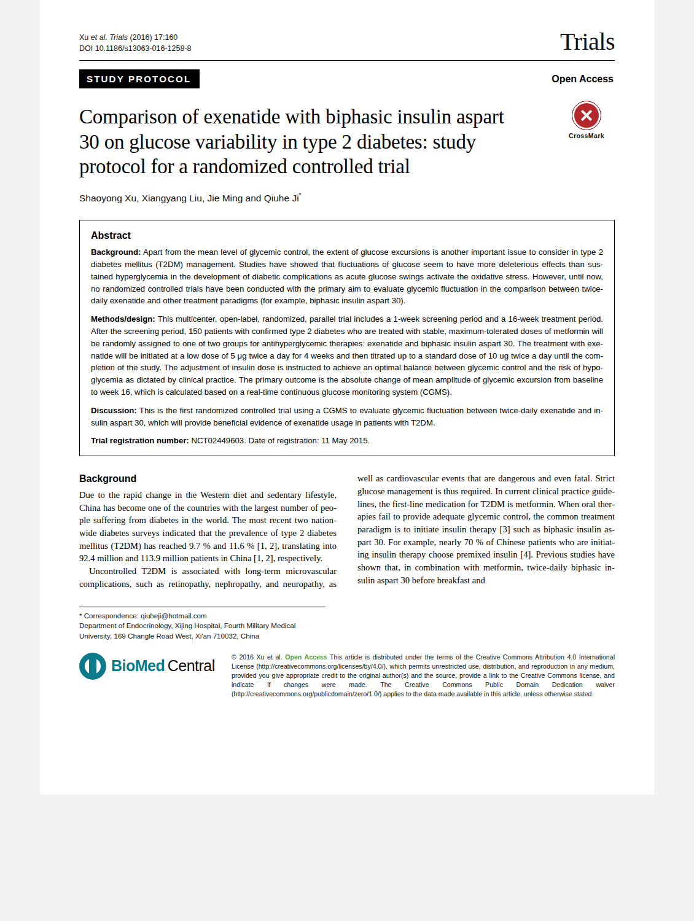Xu et al. Trials (2016) 17:160
DOI 10.1186/s13063-016-1258-8
Trials
Study Protocol
Open Access
CrossMark
Comparison of exenatide with biphasic insulin aspart 30 on glucose variability in type 2 diabetes: study protocol for a randomized controlled trial
Shaoyong Xu, Xiangyang Liu, Jie Ming and Qiuhe Ji*
Abstract
Background: Apart from the mean level of glycemic control, the extent of glucose excursions is another important issue to consider in type 2 diabetes mellitus (T2DM) management. Studies have showed that fluctuations of glucose seem to have more deleterious effects than sustained hyperglycemia in the development of diabetic complications as acute glucose swings activate the oxidative stress. However, until now, no randomized controlled trials have been conducted with the primary aim to evaluate glycemic fluctuation in the comparison between twice-daily exenatide and other treatment paradigms (for example, biphasic insulin aspart 30).
Methods/design: This multicenter, open-label, randomized, parallel trial includes a 1-week screening period and a 16-week treatment period. After the screening period, 150 patients with confirmed type 2 diabetes who are treated with stable, maximum-tolerated doses of metformin will be randomly assigned to one of two groups for antihyperglycemic therapies: exenatide and biphasic insulin aspart 30. The treatment with exenatide will be initiated at a low dose of 5 μg twice a day for 4 weeks and then titrated up to a standard dose of 10 ug twice a day until the completion of the study. The adjustment of insulin dose is instructed to achieve an optimal balance between glycemic control and the risk of hypoglycemia as dictated by clinical practice. The primary outcome is the absolute change of mean amplitude of glycemic excursion from baseline to week 16, which is calculated based on a real-time continuous glucose monitoring system (CGMS).
Discussion: This is the first randomized controlled trial using a CGMS to evaluate glycemic fluctuation between twice-daily exenatide and insulin aspart 30, which will provide beneficial evidence of exenatide usage in patients with T2DM.
Trial registration number: NCT02449603. Date of registration: 11 May 2015.
Background
Due to the rapid change in the Western diet and sedentary lifestyle, China has become one of the countries with the largest number of people suffering from diabetes in the world. The most recent two nationwide diabetes surveys indicated that the prevalence of type 2 diabetes mellitus (T2DM) has reached 9.7 % and 11.6 % [1, 2], translating into 92.4 million and 113.9 million patients in China [1, 2], respectively.
Uncontrolled T2DM is associated with long-term microvascular complications, such as retinopathy, nephropathy, and neuropathy, as well as cardiovascular events that are dangerous and even fatal. Strict glucose management is thus required. In current clinical practice guidelines, the first-line medication for T2DM is metformin. When oral therapies fail to provide adequate glycemic control, the common treatment paradigm is to initiate insulin therapy [3] such as biphasic insulin aspart 30. For example, nearly 70 % of Chinese patients who are initiating insulin therapy choose premixed insulin [4]. Previous studies have shown that, in combination with metformin, twice-daily biphasic insulin aspart 30 before breakfast and
* Correspondence: qiuheji@hotmail.com
Department of Endocrinology, Xijing Hospital, Fourth Military Medical University, 169 Changle Road West, Xi'an 710032, China
BioMed Central
© 2016 Xu et al. Open Access This article is distributed under the terms of the Creative Commons Attribution 4.0 International License (http://creativecommons.org/licenses/by/4.0/), which permits unrestricted use, distribution, and reproduction in any medium, provided you give appropriate credit to the original author(s) and the source, provide a link to the Creative Commons license, and indicate if changes were made. The Creative Commons Public Domain Dedication waiver (http://creativecommons.org/publicdomain/zero/1.0/) applies to the data made available in this article, unless otherwise stated.